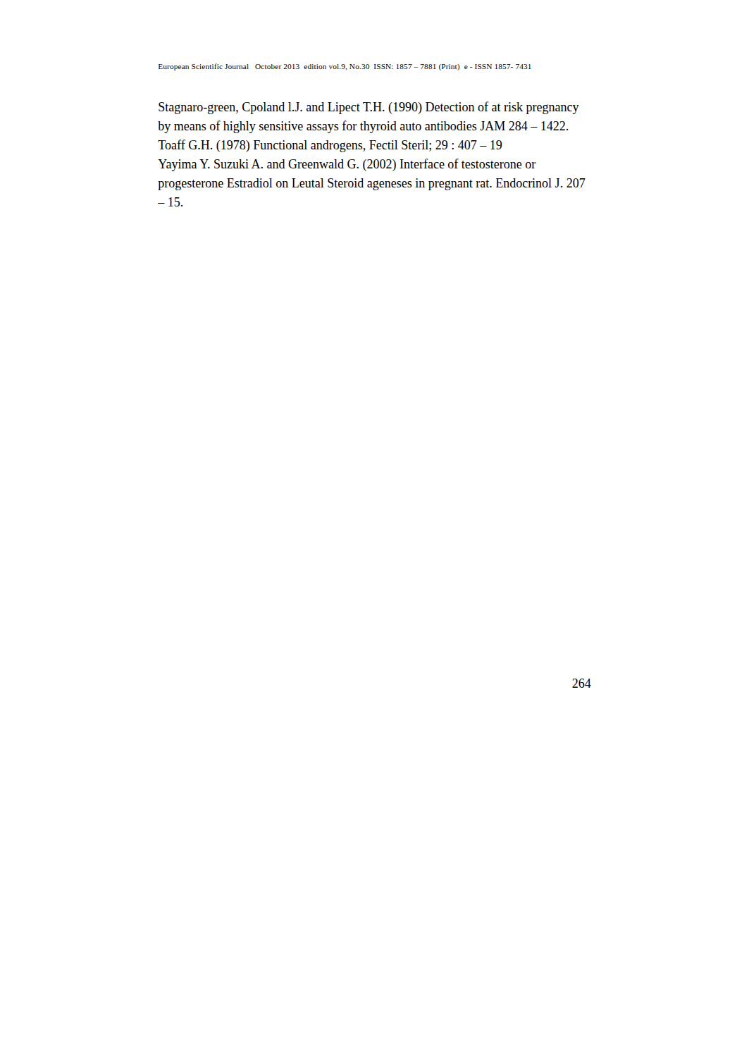European Scientific Journal October 2013 edition vol.9, No.30 ISSN: 1857 – 7881 (Print) e - ISSN 1857- 7431
Stagnaro-green, Cpoland l.J. and Lipect T.H. (1990) Detection of at risk pregnancy by means of highly sensitive assays for thyroid auto antibodies JAM 284 – 1422.
Toaff G.H. (1978) Functional androgens, Fectil Steril; 29 : 407 – 19
Yayima Y. Suzuki A. and Greenwald G. (2002) Interface of testosterone or progesterone Estradiol on Leutal Steroid ageneses in pregnant rat. Endocrinol J. 207 – 15.
264